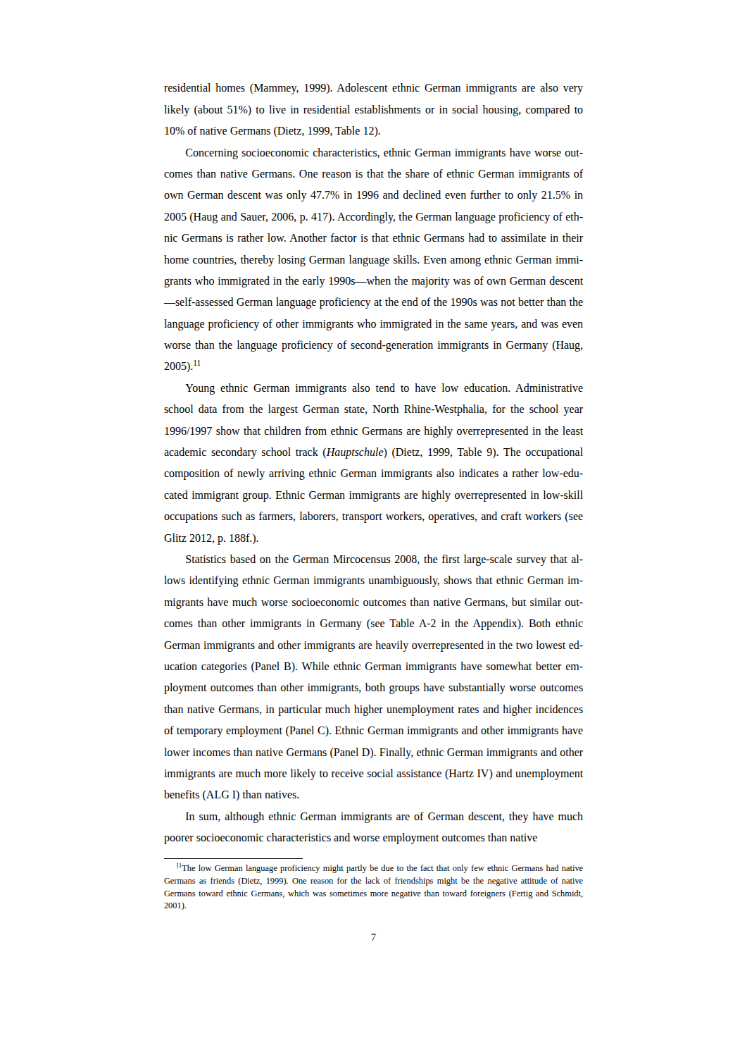residential homes (Mammey, 1999). Adolescent ethnic German immigrants are also very likely (about 51%) to live in residential establishments or in social housing, compared to 10% of native Germans (Dietz, 1999, Table 12).
Concerning socioeconomic characteristics, ethnic German immigrants have worse outcomes than native Germans. One reason is that the share of ethnic German immigrants of own German descent was only 47.7% in 1996 and declined even further to only 21.5% in 2005 (Haug and Sauer, 2006, p. 417). Accordingly, the German language proficiency of ethnic Germans is rather low. Another factor is that ethnic Germans had to assimilate in their home countries, thereby losing German language skills. Even among ethnic German immigrants who immigrated in the early 1990s—when the majority was of own German descent—self-assessed German language proficiency at the end of the 1990s was not better than the language proficiency of other immigrants who immigrated in the same years, and was even worse than the language proficiency of second-generation immigrants in Germany (Haug, 2005).11
Young ethnic German immigrants also tend to have low education. Administrative school data from the largest German state, North Rhine-Westphalia, for the school year 1996/1997 show that children from ethnic Germans are highly overrepresented in the least academic secondary school track (Hauptschule) (Dietz, 1999, Table 9). The occupational composition of newly arriving ethnic German immigrants also indicates a rather low-educated immigrant group. Ethnic German immigrants are highly overrepresented in low-skill occupations such as farmers, laborers, transport workers, operatives, and craft workers (see Glitz 2012, p. 188f.).
Statistics based on the German Mircocensus 2008, the first large-scale survey that allows identifying ethnic German immigrants unambiguously, shows that ethnic German immigrants have much worse socioeconomic outcomes than native Germans, but similar outcomes than other immigrants in Germany (see Table A-2 in the Appendix). Both ethnic German immigrants and other immigrants are heavily overrepresented in the two lowest education categories (Panel B). While ethnic German immigrants have somewhat better employment outcomes than other immigrants, both groups have substantially worse outcomes than native Germans, in particular much higher unemployment rates and higher incidences of temporary employment (Panel C). Ethnic German immigrants and other immigrants have lower incomes than native Germans (Panel D). Finally, ethnic German immigrants and other immigrants are much more likely to receive social assistance (Hartz IV) and unemployment benefits (ALG I) than natives.
In sum, although ethnic German immigrants are of German descent, they have much poorer socioeconomic characteristics and worse employment outcomes than native
11The low German language proficiency might partly be due to the fact that only few ethnic Germans had native Germans as friends (Dietz, 1999). One reason for the lack of friendships might be the negative attitude of native Germans toward ethnic Germans, which was sometimes more negative than toward foreigners (Fertig and Schmidt, 2001).
7